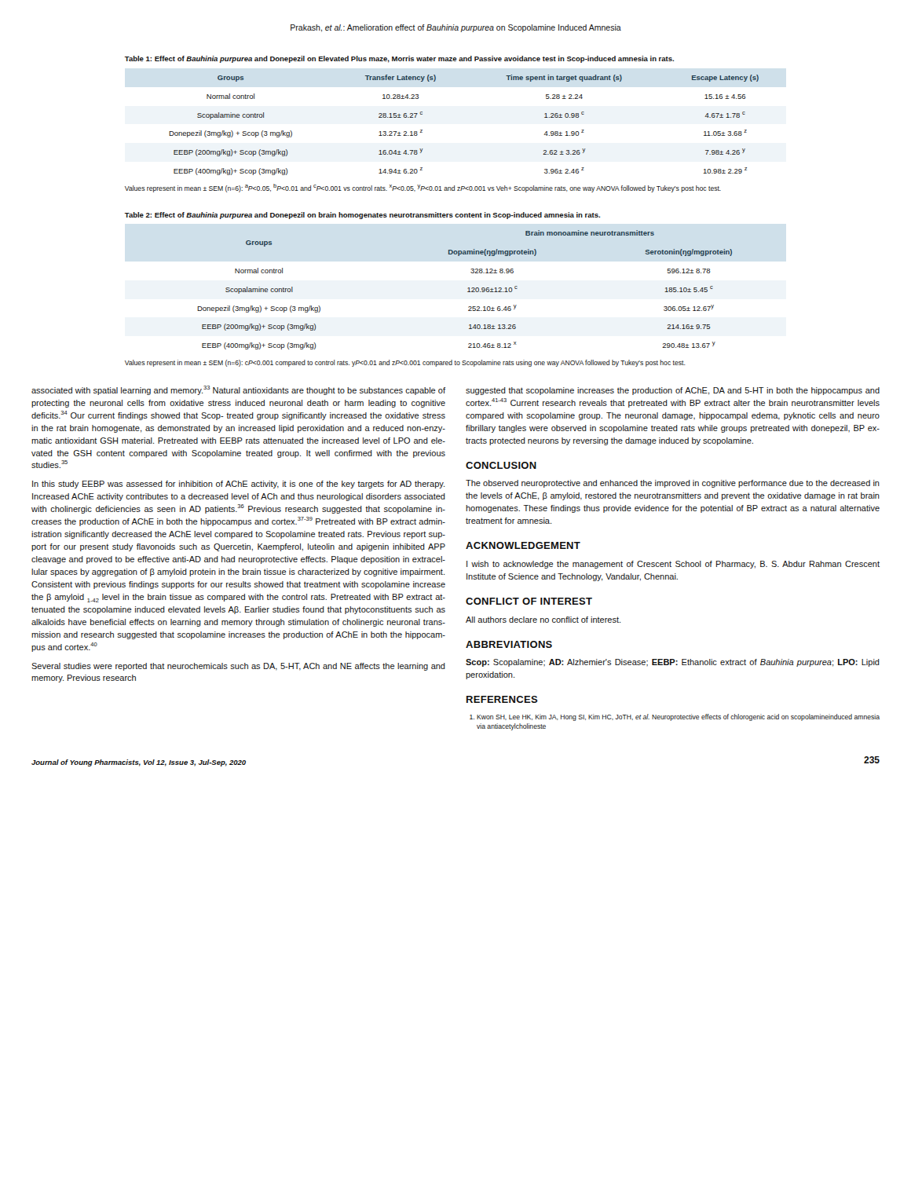Prakash, et al.: Amelioration effect of Bauhinia purpurea on Scopolamine Induced Amnesia
Table 1: Effect of Bauhinia purpurea and Donepezil on Elevated Plus maze, Morris water maze and Passive avoidance test in Scop-induced amnesia in rats.
| Groups | Transfer Latency (s) | Time spent in target quadrant (s) | Escape Latency (s) |
| --- | --- | --- | --- |
| Normal control | 10.28±4.23 | 5.28 ± 2.24 | 15.16 ± 4.56 |
| Scopalamine control | 28.15± 6.27 c | 1.26± 0.98 c | 4.67± 1.78 c |
| Donepezil (3mg/kg) + Scop (3 mg/kg) | 13.27± 2.18 z | 4.98± 1.90 z | 11.05± 3.68 z |
| EEBP (200mg/kg)+ Scop (3mg/kg) | 16.04± 4.78 y | 2.62 ± 3.26 y | 7.98± 4.26 y |
| EEBP (400mg/kg)+ Scop (3mg/kg) | 14.94± 6.20 z | 3.96± 2.46 z | 10.98± 2.29 z |
Values represent in mean ± SEM (n=6): aP<0.05, bP<0.01 and cP<0.001 vs control rats. xP<0.05, yP<0.01 and zP<0.001 vs Veh+ Scopolamine rats, one way ANOVA followed by Tukey's post hoc test.
Table 2: Effect of Bauhinia purpurea and Donepezil on brain homogenates neurotransmitters content in Scop-induced amnesia in rats.
| Groups | Brain monoamine neurotransmitters |
| --- | --- |
| Dopamine(ŋg/mgprotein) | Serotonin(ŋg/mgprotein) |
| Normal control | 328.12± 8.96 | 596.12± 8.78 |
| Scopalamine control | 120.96±12.10 c | 185.10± 5.45 c |
| Donepezil (3mg/kg) + Scop (3 mg/kg) | 252.10± 6.46 y | 306.05± 12.67 y |
| EEBP (200mg/kg)+ Scop (3mg/kg) | 140.18± 13.26 | 214.16± 9.75 |
| EEBP (400mg/kg)+ Scop (3mg/kg) | 210.46± 8.12 x | 290.48± 13.67 y |
Values represent in mean ± SEM (n=6): cP<0.001 compared to control rats. yP<0.01 and zP<0.001 compared to Scopolamine rats using one way ANOVA followed by Tukey's post hoc test.
associated with spatial learning and memory.33 Natural antioxidants are thought to be substances capable of protecting the neuronal cells from oxidative stress induced neuronal death or harm leading to cognitive deficits.34 Our current findings showed that Scop- treated group significantly increased the oxidative stress in the rat brain homogenate, as demonstrated by an increased lipid peroxidation and a reduced non-enzymatic antioxidant GSH material. Pretreated with EEBP rats attenuated the increased level of LPO and elevated the GSH content compared with Scopolamine treated group. It well confirmed with the previous studies.35
In this study EEBP was assessed for inhibition of AChE activity, it is one of the key targets for AD therapy. Increased AChE activity contributes to a decreased level of ACh and thus neurological disorders associated with cholinergic deficiencies as seen in AD patients.36 Previous research suggested that scopolamine increases the production of AChE in both the hippocampus and cortex.37-39 Pretreated with BP extract administration significantly decreased the AChE level compared to Scopolamine treated rats. Previous report support for our present study flavonoids such as Quercetin, Kaempferol, luteolin and apigenin inhibited APP cleavage and proved to be effective anti-AD and had neuroprotective effects. Plaque deposition in extracellular spaces by aggregation of β amyloid protein in the brain tissue is characterized by cognitive impairment. Consistent with previous findings supports for our results showed that treatment with scopolamine increase the β amyloid 1-42 level in the brain tissue as compared with the control rats. Pretreated with BP extract attenuated the scopolamine induced elevated levels Aβ. Earlier studies found that phytoconstituents such as alkaloids have beneficial effects on learning and memory through stimulation of cholinergic neuronal transmission and research suggested that scopolamine increases the production of AChE in both the hippocampus and cortex.40
Several studies were reported that neurochemicals such as DA, 5-HT, ACh and NE affects the learning and memory. Previous research
suggested that scopolamine increases the production of AChE, DA and 5-HT in both the hippocampus and cortex.41-43 Current research reveals that pretreated with BP extract alter the brain neurotransmitter levels compared with scopolamine group. The neuronal damage, hippocampal edema, pyknotic cells and neuro fibrillary tangles were observed in scopolamine treated rats while groups pretreated with donepezil, BP extracts protected neurons by reversing the damage induced by scopolamine.
CONCLUSION
The observed neuroprotective and enhanced the improved in cognitive performance due to the decreased in the levels of AChE, β amyloid, restored the neurotransmitters and prevent the oxidative damage in rat brain homogenates. These findings thus provide evidence for the potential of BP extract as a natural alternative treatment for amnesia.
ACKNOWLEDGEMENT
I wish to acknowledge the management of Crescent School of Pharmacy, B. S. Abdur Rahman Crescent Institute of Science and Technology, Vandalur, Chennai.
CONFLICT OF INTEREST
All authors declare no conflict of interest.
ABBREVIATIONS
Scop: Scopalamine; AD: Alzhemier's Disease; EEBP: Ethanolic extract of Bauhinia purpurea; LPO: Lipid peroxidation.
REFERENCES
Kwon SH, Lee HK, Kim JA, Hong SI, Kim HC, JoTH, et al. Neuroprotective effects of chlorogenic acid on scopolamineinduced amnesia via antiacetylcholineste
Journal of Young Pharmacists, Vol 12, Issue 3, Jul-Sep, 2020
235